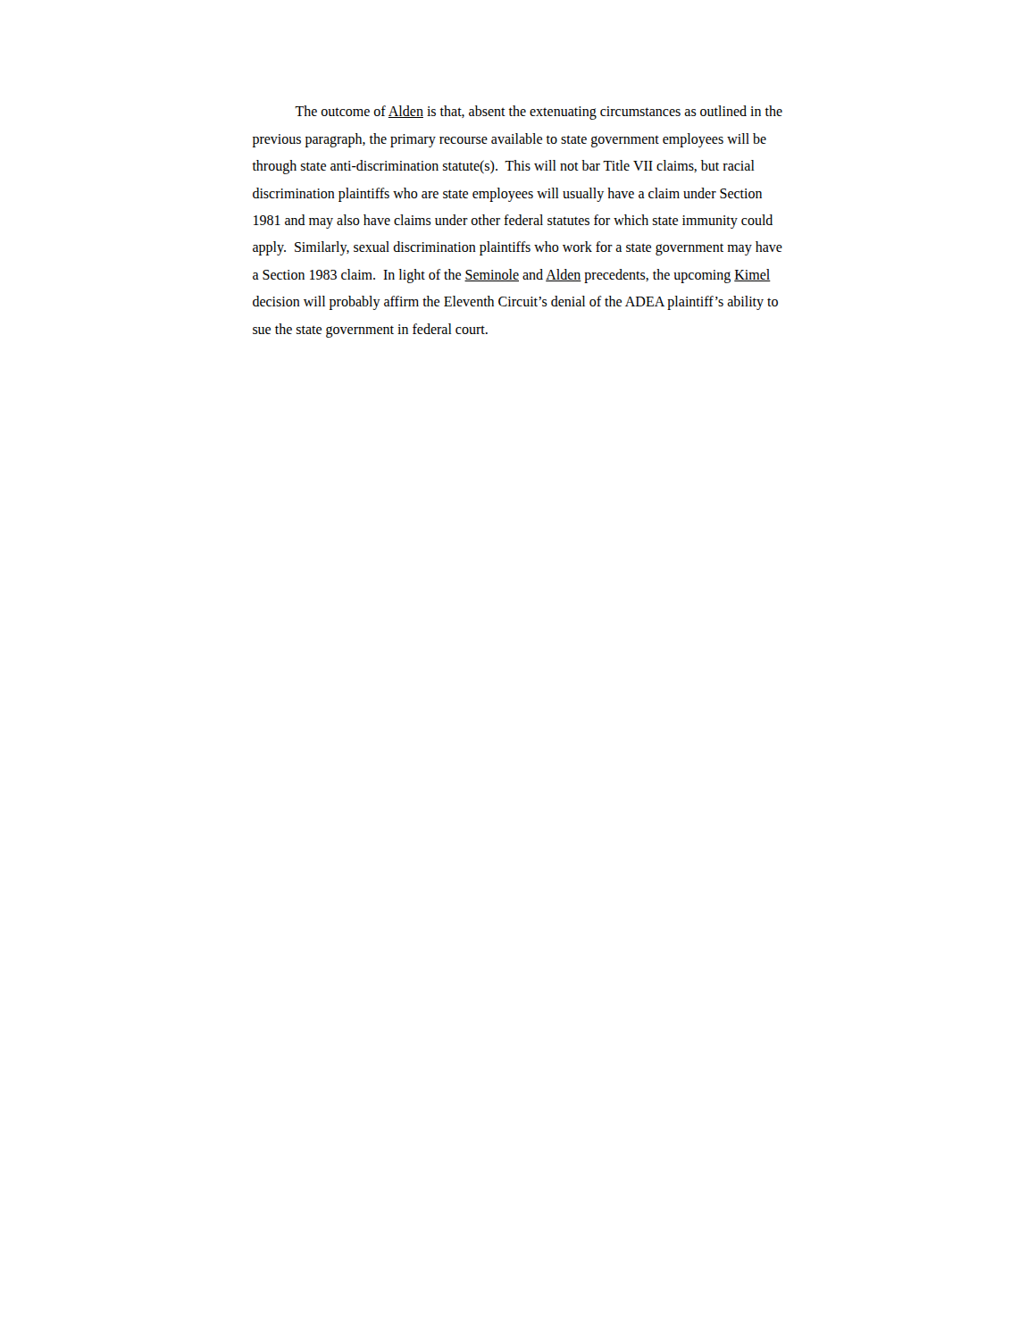The outcome of Alden is that, absent the extenuating circumstances as outlined in the previous paragraph, the primary recourse available to state government employees will be through state anti-discrimination statute(s). This will not bar Title VII claims, but racial discrimination plaintiffs who are state employees will usually have a claim under Section 1981 and may also have claims under other federal statutes for which state immunity could apply. Similarly, sexual discrimination plaintiffs who work for a state government may have a Section 1983 claim. In light of the Seminole and Alden precedents, the upcoming Kimel decision will probably affirm the Eleventh Circuit’s denial of the ADEA plaintiff’s ability to sue the state government in federal court.